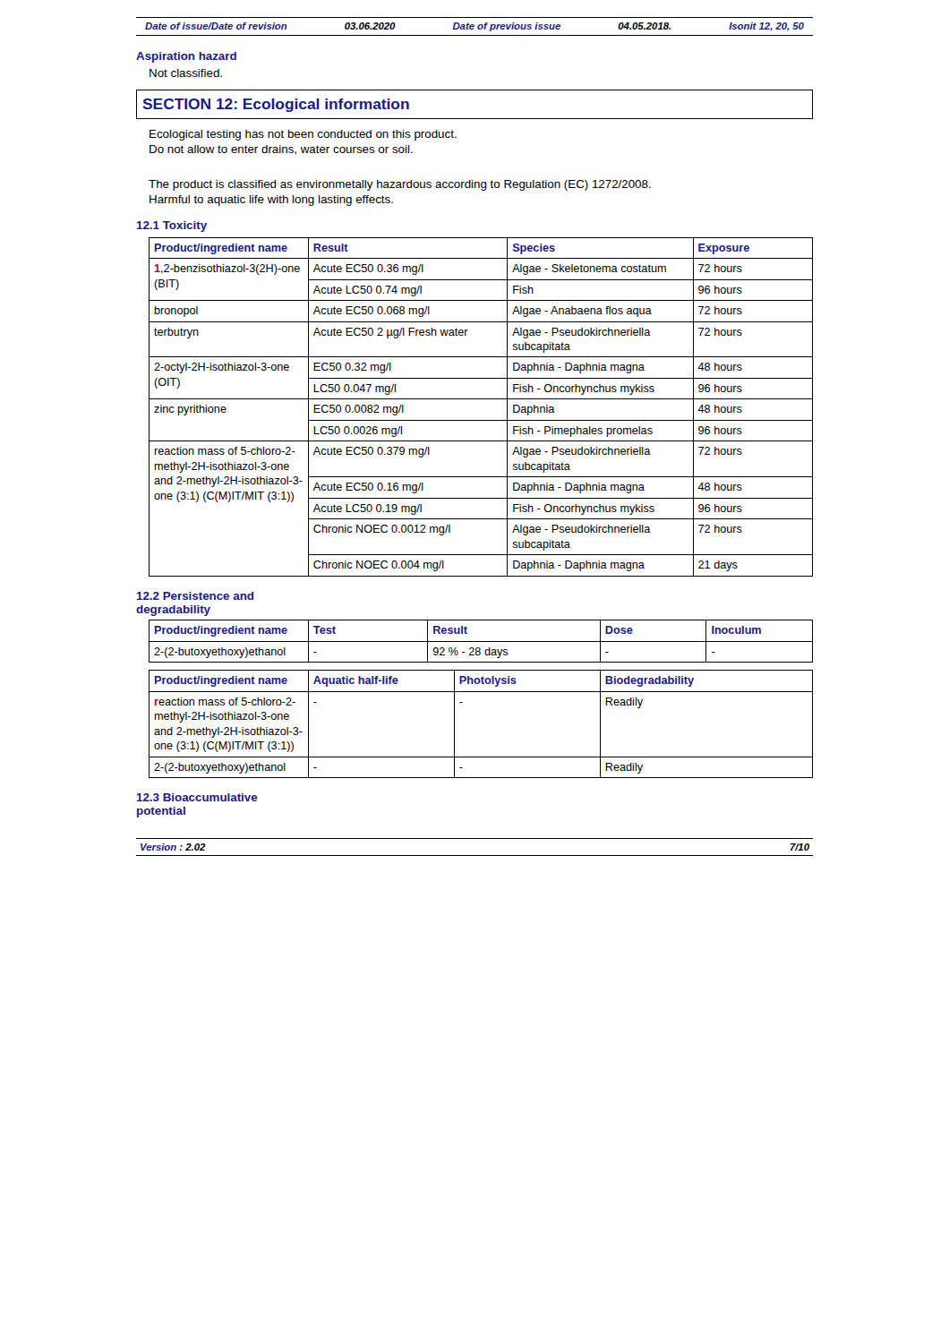Date of issue/Date of revision 03.06.2020 Date of previous issue 04.05.2018. Isonit 12, 20, 50
Aspiration hazard
Not classified.
SECTION 12: Ecological information
Ecological testing has not been conducted on this product.
Do not allow to enter drains, water courses or soil.
The product is classified as environmetally hazardous according to Regulation (EC) 1272/2008.
Harmful to aquatic life with long lasting effects.
12.1 Toxicity
| Product/ingredient name | Result | Species | Exposure |
| --- | --- | --- | --- |
| 1 ,2-benzisothiazol-3(2H)-one (BIT) | Acute EC50 0.36 mg/l | Algae - Skeletonema costatum | 72 hours |
| Acute LC50 0.74 mg/l | Fish | 96 hours |
| bronopol | Acute EC50 0.068 mg/l | Algae - Anabaena flos aqua | 72 hours |
| terbutryn | Acute EC50 2 µg/l Fresh water | Algae - Pseudokirchneriella subcapitata | 72 hours |
| 2-octyl-2H-isothiazol-3-one (OIT) | EC50 0.32 mg/l | Daphnia - Daphnia magna | 48 hours |
| LC50 0.047 mg/l | Fish - Oncorhynchus mykiss | 96 hours |
| zinc pyrithione | EC50 0.0082 mg/l | Daphnia | 48 hours |
| LC50 0.0026 mg/l | Fish - Pimephales promelas | 96 hours |
| reaction mass of 5-chloro-2-methyl-2H-isothiazol-3-one and 2-methyl-2H-isothiazol-3-one (3:1) (C(M)IT/MIT (3:1)) | Acute EC50 0.379 mg/l | Algae - Pseudokirchneriella subcapitata | 72 hours |
| Acute EC50 0.16 mg/l | Daphnia - Daphnia magna | 48 hours |
| Acute LC50 0.19 mg/l | Fish - Oncorhynchus mykiss | 96 hours |
| Chronic NOEC 0.0012 mg/l | Algae - Pseudokirchneriella subcapitata | 72 hours |
| Chronic NOEC 0.004 mg/l | Daphnia - Daphnia magna | 21 days |
12.2 Persistence and
degradability
| Product/ingredient name | Test | Result | Dose | Inoculum |
| --- | --- | --- | --- | --- |
| 2-(2-butoxyethoxy)ethanol | - | 92 % - 28 days | - | - |
| Product/ingredient name | Aquatic half-life | Photolysis | Biodegradability |
| --- | --- | --- | --- |
| r eaction mass of 5-chloro-2-methyl-2H-isothiazol-3-one and 2-methyl-2H-isothiazol-3-one (3:1) (C(M)IT/MIT (3:1)) | - | - | Readily |
| 2-(2-butoxyethoxy)ethanol | - | - | Readily |
12.3 Bioaccumulative
potential
Version : 2.02 7/10